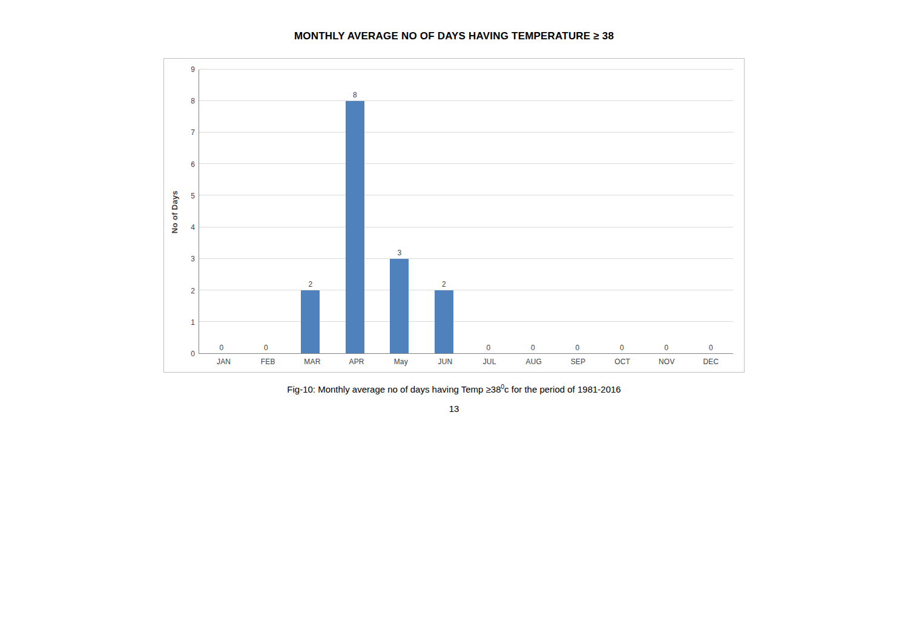MONTHLY AVERAGE NO OF DAYS HAVING TEMPERATURE ≥ 38
No of Days
9 8 7 6 5 4 3 2 1 0
0
0
2
8
3
2
0
0
0
0
0
0
JAN
FEB
MAR
APR
May
JUN
JUL
AUG
SEP
OCT
NOV
DEC
Fig-10: Monthly average no of days having Temp ≥380c for the period of 1981-2016
13